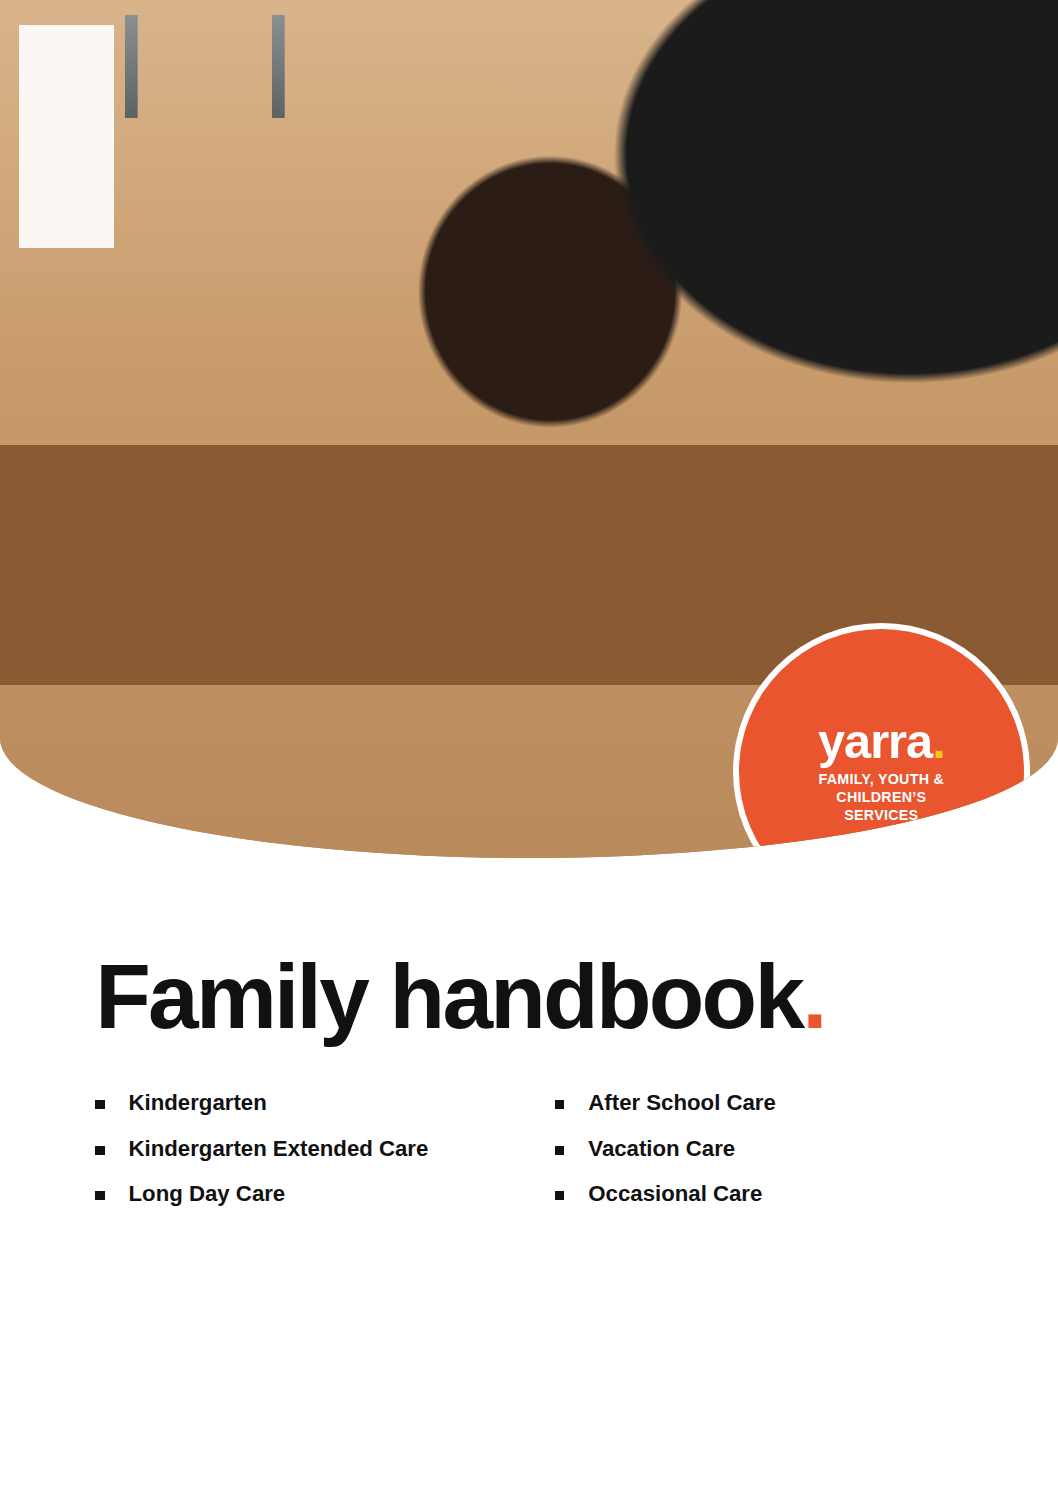yarra.
Family, Youth &
Children’s Services
Family handbook.
Kindergarten
Kindergarten Extended Care
Long Day Care
After School Care
Vacation Care
Occasional Care